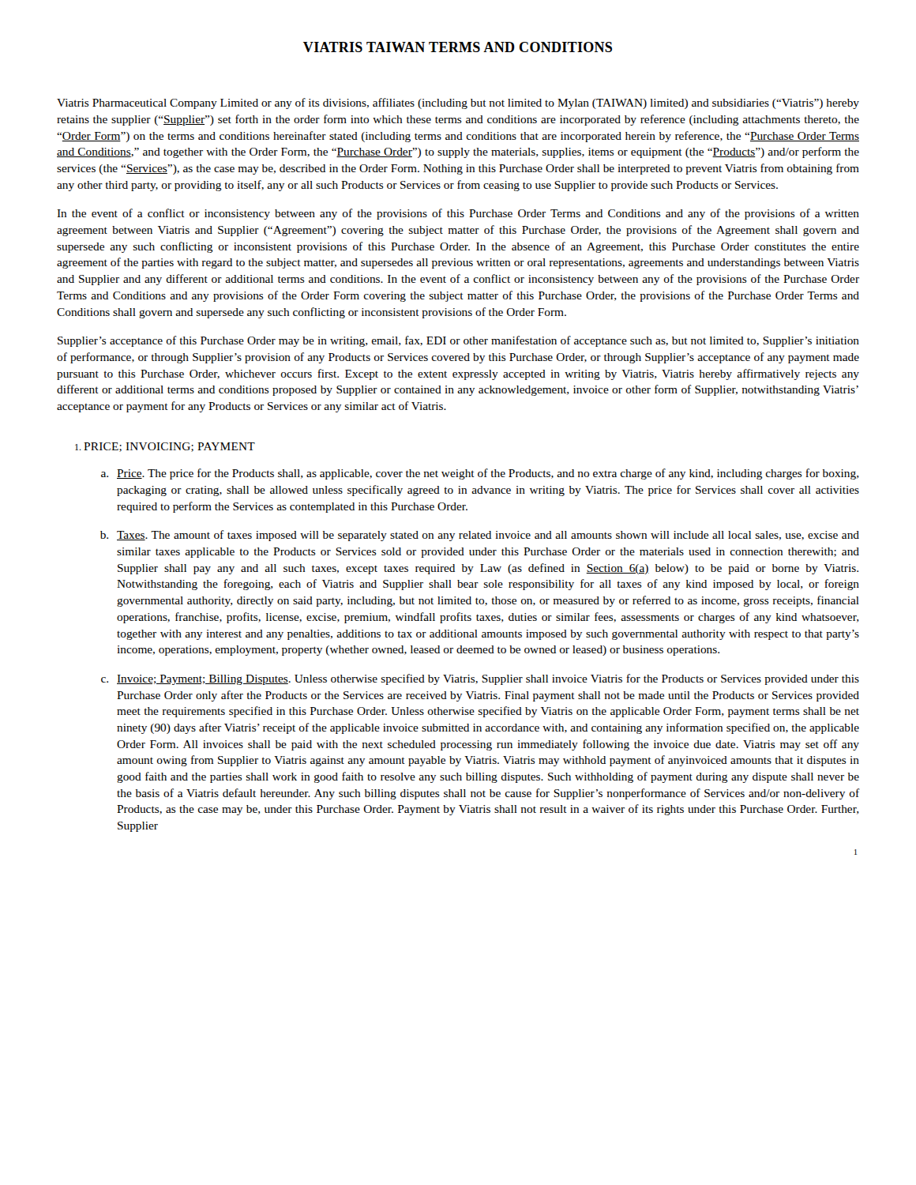VIATRIS TAIWAN TERMS AND CONDITIONS
Viatris Pharmaceutical Company Limited or any of its divisions, affiliates (including but not limited to Mylan (TAIWAN) limited) and subsidiaries (“Viatris”) hereby retains the supplier (“Supplier”) set forth in the order form into which these terms and conditions are incorporated by reference (including attachments thereto, the “Order Form”) on the terms and conditions hereinafter stated (including terms and conditions that are incorporated herein by reference, the “Purchase Order Terms and Conditions,” and together with the Order Form, the “Purchase Order”) to supply the materials, supplies, items or equipment (the “Products”) and/or perform the services (the “Services”), as the case may be, described in the Order Form. Nothing in this Purchase Order shall be interpreted to prevent Viatris from obtaining from any other third party, or providing to itself, any or all such Products or Services or from ceasing to use Supplier to provide such Products or Services.
In the event of a conflict or inconsistency between any of the provisions of this Purchase Order Terms and Conditions and any of the provisions of a written agreement between Viatris and Supplier (“Agreement”) covering the subject matter of this Purchase Order, the provisions of the Agreement shall govern and supersede any such conflicting or inconsistent provisions of this Purchase Order. In the absence of an Agreement, this Purchase Order constitutes the entire agreement of the parties with regard to the subject matter, and supersedes all previous written or oral representations, agreements and understandings between Viatris and Supplier and any different or additional terms and conditions. In the event of a conflict or inconsistency between any of the provisions of the Purchase Order Terms and Conditions and any provisions of the Order Form covering the subject matter of this Purchase Order, the provisions of the Purchase Order Terms and Conditions shall govern and supersede any such conflicting or inconsistent provisions of the Order Form.
Supplier’s acceptance of this Purchase Order may be in writing, email, fax, EDI or other manifestation of acceptance such as, but not limited to, Supplier’s initiation of performance, or through Supplier’s provision of any Products or Services covered by this Purchase Order, or through Supplier’s acceptance of any payment made pursuant to this Purchase Order, whichever occurs first. Except to the extent expressly accepted in writing by Viatris, Viatris hereby affirmatively rejects any different or additional terms and conditions proposed by Supplier or contained in any acknowledgement, invoice or other form of Supplier, notwithstanding Viatris’ acceptance or payment for any Products or Services or any similar act of Viatris.
PRICE; INVOICING; PAYMENT
Price. The price for the Products shall, as applicable, cover the net weight of the Products, and no extra charge of any kind, including charges for boxing, packaging or crating, shall be allowed unless specifically agreed to in advance in writing by Viatris. The price for Services shall cover all activities required to perform the Services as contemplated in this Purchase Order.
Taxes. The amount of taxes imposed will be separately stated on any related invoice and all amounts shown will include all local sales, use, excise and similar taxes applicable to the Products or Services sold or provided under this Purchase Order or the materials used in connection therewith; and Supplier shall pay any and all such taxes, except taxes required by Law (as defined in Section 6(a) below) to be paid or borne by Viatris. Notwithstanding the foregoing, each of Viatris and Supplier shall bear sole responsibility for all taxes of any kind imposed by local, or foreign governmental authority, directly on said party, including, but not limited to, those on, or measured by or referred to as income, gross receipts, financial operations, franchise, profits, license, excise, premium, windfall profits taxes, duties or similar fees, assessments or charges of any kind whatsoever, together with any interest and any penalties, additions to tax or additional amounts imposed by such governmental authority with respect to that party’s income, operations, employment, property (whether owned, leased or deemed to be owned or leased) or business operations.
Invoice; Payment; Billing Disputes. Unless otherwise specified by Viatris, Supplier shall invoice Viatris for the Products or Services provided under this Purchase Order only after the Products or the Services are received by Viatris. Final payment shall not be made until the Products or Services provided meet the requirements specified in this Purchase Order. Unless otherwise specified by Viatris on the applicable Order Form, payment terms shall be net ninety (90) days after Viatris’ receipt of the applicable invoice submitted in accordance with, and containing any information specified on, the applicable Order Form. All invoices shall be paid with the next scheduled processing run immediately following the invoice due date. Viatris may set off any amount owing from Supplier to Viatris against any amount payable by Viatris. Viatris may withhold payment of anyinvoiced amounts that it disputes in good faith and the parties shall work in good faith to resolve any such billing disputes. Such withholding of payment during any dispute shall never be the basis of a Viatris default hereunder. Any such billing disputes shall not be cause for Supplier’s nonperformance of Services and/or non-delivery of Products, as the case may be, under this Purchase Order. Payment by Viatris shall not result in a waiver of its rights under this Purchase Order. Further, Supplier
1